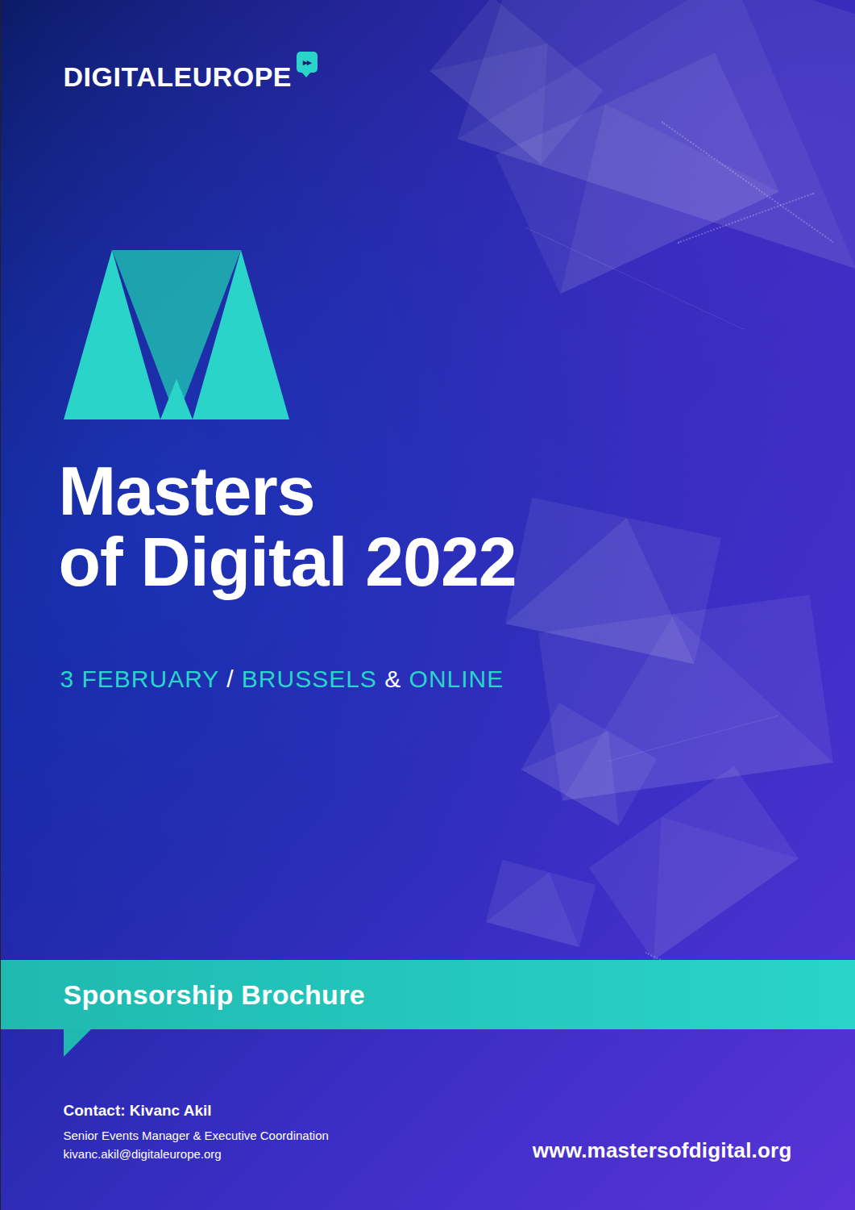DIGITALEUROPE
▸▸
Masters
of Digital 2022
3 FEBRUARY / BRUSSELS & ONLINE
Sponsorship Brochure
Contact: Kivanc Akil
Senior Events Manager & Executive Coordination
kivanc.akil@digitaleurope.org
www.mastersofdigital.org